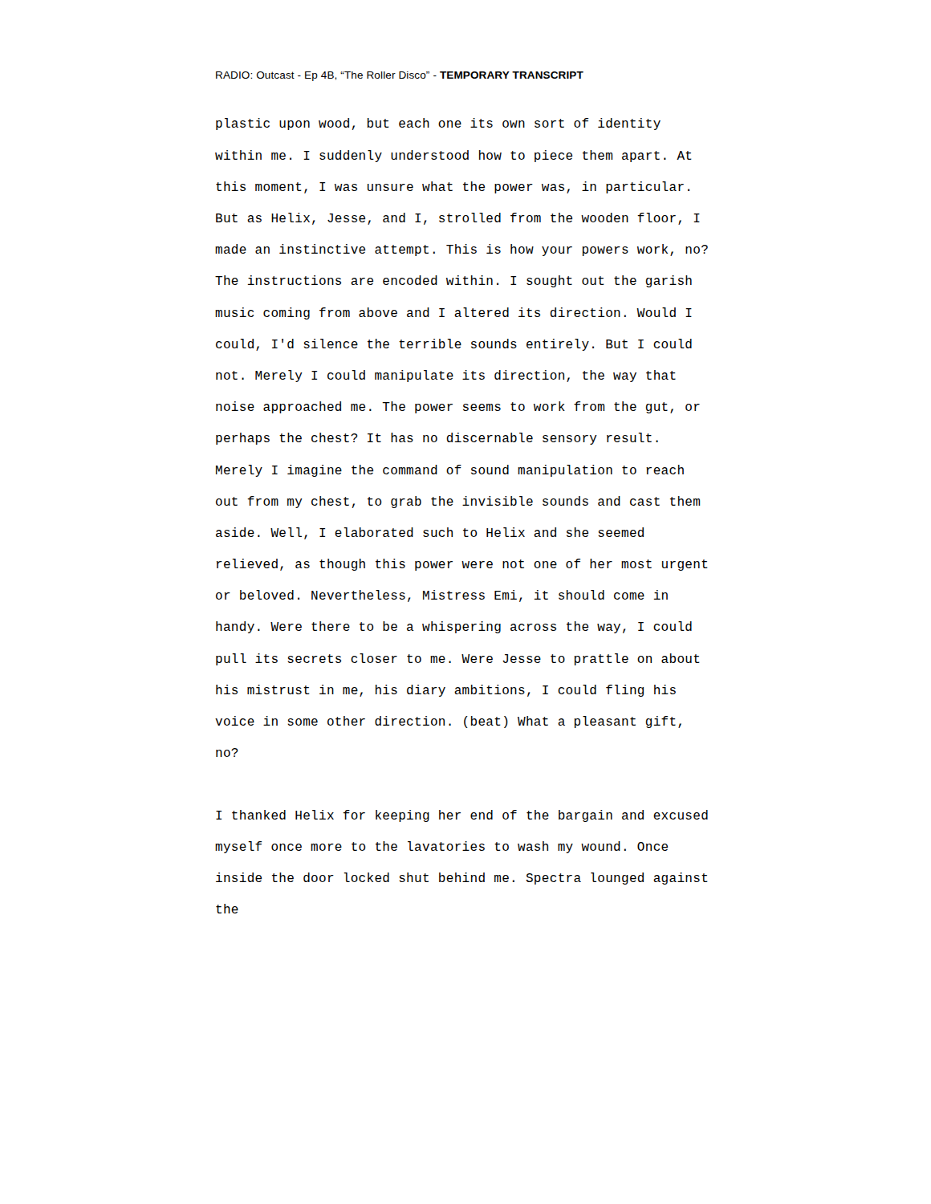RADIO: Outcast - Ep 4B, “The Roller Disco” - TEMPORARY TRANSCRIPT
plastic upon wood, but each one its own sort of identity within me. I suddenly understood how to piece them apart. At this moment, I was unsure what the power was, in particular. But as Helix, Jesse, and I, strolled from the wooden floor, I made an instinctive attempt. This is how your powers work, no? The instructions are encoded within. I sought out the garish music coming from above and I altered its direction. Would I could, I'd silence the terrible sounds entirely. But I could not. Merely I could manipulate its direction, the way that noise approached me. The power seems to work from the gut, or perhaps the chest? It has no discernable sensory result. Merely I imagine the command of sound manipulation to reach out from my chest, to grab the invisible sounds and cast them aside. Well, I elaborated such to Helix and she seemed relieved, as though this power were not one of her most urgent or beloved. Nevertheless, Mistress Emi, it should come in handy. Were there to be a whispering across the way, I could pull its secrets closer to me. Were Jesse to prattle on about his mistrust in me, his diary ambitions, I could fling his voice in some other direction. (beat) What a pleasant gift, no?
I thanked Helix for keeping her end of the bargain and excused myself once more to the lavatories to wash my wound. Once inside the door locked shut behind me. Spectra lounged against the